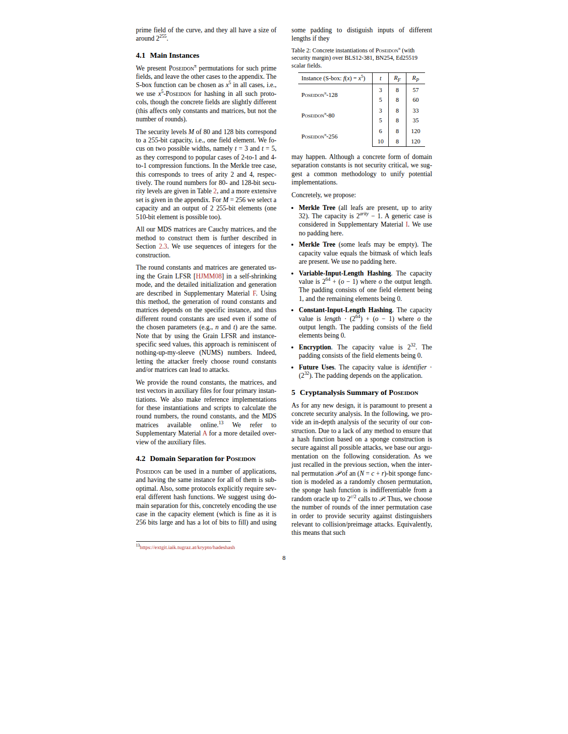prime field of the curve, and they all have a size of around 2255.
4.1 Main Instances
We present Poseidonπ permutations for such prime fields, and leave the other cases to the appendix. The S-box function can be chosen as x5 in all cases, i.e., we use x5-Poseidon for hashing in all such protocols, though the concrete fields are slightly different (this affects only constants and matrices, but not the number of rounds).
The security levels M of 80 and 128 bits correspond to a 255-bit capacity, i.e., one field element. We focus on two possible widths, namely t = 3 and t = 5, as they correspond to popular cases of 2-to-1 and 4-to-1 compression functions. In the Merkle tree case, this corresponds to trees of arity 2 and 4, respectively. The round numbers for 80- and 128-bit security levels are given in Table 2, and a more extensive set is given in the appendix. For M = 256 we select a capacity and an output of 2 255-bit elements (one 510-bit element is possible too).
All our MDS matrices are Cauchy matrices, and the method to construct them is further described in Section 2.3. We use sequences of integers for the construction.
The round constants and matrices are generated using the Grain LFSR [HJMM08] in a self-shrinking mode, and the detailed initialization and generation are described in Supplementary Material F. Using this method, the generation of round constants and matrices depends on the specific instance, and thus different round constants are used even if some of the chosen parameters (e.g., n and t) are the same. Note that by using the Grain LFSR and instance-specific seed values, this approach is reminiscent of nothing-up-my-sleeve (NUMS) numbers. Indeed, letting the attacker freely choose round constants and/or matrices can lead to attacks.
We provide the round constants, the matrices, and test vectors in auxiliary files for four primary instantiations. We also make reference implementations for these instantiations and scripts to calculate the round numbers, the round constants, and the MDS matrices available online.13 We refer to Supplementary Material A for a more detailed overview of the auxiliary files.
4.2 Domain Separation for Poseidon
Poseidon can be used in a number of applications, and having the same instance for all of them is suboptimal. Also, some protocols explicitly require several different hash functions. We suggest using domain separation for this, concretely encoding the use case in the capacity element (which is fine as it is 256 bits large and has a lot of bits to fill) and using some padding to distiguish inputs of different lengths if they
Table 2: Concrete instantiations of Poseidonπ (with security margin) over BLS12-381, BN254, Ed25519 scalar fields.
| Instance (S-box: f ( x ) = x 5 ) | t | R F | R P |
| --- | --- | --- | --- |
| Poseidon π -128 | 3 | 8 | 57 |
| 5 | 8 | 60 |
| Poseidon π -80 | 3 | 8 | 33 |
| 5 | 8 | 35 |
| Poseidon π -256 | 6 | 8 | 120 |
| 10 | 8 | 120 |
may happen. Although a concrete form of domain separation constants is not security critical, we suggest a common methodology to unify potential implementations.
Concretely, we propose:
Merkle Tree (all leafs are present, up to arity 32). The capacity is 2arity − 1. A generic case is considered in Supplementary Material I. We use no padding here.
Merkle Tree (some leafs may be empty). The capacity value equals the bitmask of which leafs are present. We use no padding here.
Variable-Input-Length Hashing. The capacity value is 264 + (o − 1) where o the output length. The padding consists of one field element being 1, and the remaining elements being 0.
Constant-Input-Length Hashing. The capacity value is length · (264) + (o − 1) where o the output length. The padding consists of the field elements being 0.
Encryption. The capacity value is 232. The padding consists of the field elements being 0.
Future Uses. The capacity value is identifier · (232). The padding depends on the application.
5 Cryptanalysis Summary of Poseidon
As for any new design, it is paramount to present a concrete security analysis. In the following, we provide an in-depth analysis of the security of our construction. Due to a lack of any method to ensure that a hash function based on a sponge construction is secure against all possible attacks, we base our argumentation on the following consideration. As we just recalled in the previous section, when the internal permutation 𝒫 of an (N = c + r)-bit sponge function is modeled as a randomly chosen permutation, the sponge hash function is indifferentiable from a random oracle up to 2c/2 calls to 𝒫. Thus, we choose the number of rounds of the inner permutation case in order to provide security against distinguishers relevant to collision/preimage attacks. Equivalently, this means that such
13https://extgit.iaik.tugraz.at/krypto/hadeshash
8